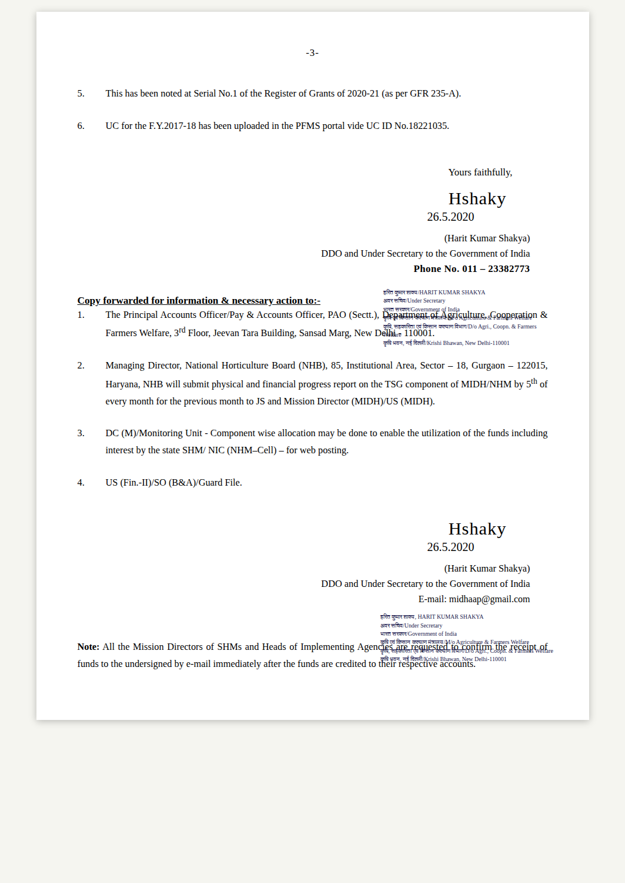-3-
5. This has been noted at Serial No.1 of the Register of Grants of 2020-21 (as per GFR 235-A).
6. UC for the F.Y.2017-18 has been uploaded in the PFMS portal vide UC ID No.18221035.
Yours faithfully,
Hshaky 26.5.2020
(Harit Kumar Shakya)
DDO and Under Secretary to the Government of India
Phone No. 011 – 23382773
हरित कुमार शाक्य/HARIT KUMAR SHAKYA
अवर सचिव/Under Secretary
भारत सरकार/Government of India
कृषि एवं किसान कल्याण मंत्रालय/M/o Agriculture & Farmers Welfare
कृषि, सहकारिता एवं किसान कल्याण विभाग/D/o Agri., Coopn. & Farmers Welfare
कृषि भवन, नई दिल्ली/Krishi Bhawan, New Delhi-110001
Copy forwarded for information & necessary action to:-
1. The Principal Accounts Officer/Pay & Accounts Officer, PAO (Sectt.), Department of Agriculture, Cooperation & Farmers Welfare, 3rd Floor, Jeevan Tara Building, Sansad Marg, New Delhi - 110001.
2. Managing Director, National Horticulture Board (NHB), 85, Institutional Area, Sector – 18, Gurgaon – 122015, Haryana, NHB will submit physical and financial progress report on the TSG component of MIDH/NHM by 5th of every month for the previous month to JS and Mission Director (MIDH)/US (MIDH).
3. DC (M)/Monitoring Unit - Component wise allocation may be done to enable the utilization of the funds including interest by the state SHM/ NIC (NHM–Cell) – for web posting.
4. US (Fin.-II)/SO (B&A)/Guard File.
Hshaky 26.5.2020
(Harit Kumar Shakya)
DDO and Under Secretary to the Government of India
E-mail: midhaap@gmail.com
Note: All the Mission Directors of SHMs and Heads of Implementing Agencies are requested to confirm the receipt of funds to the undersigned by e-mail immediately after the funds are credited to their respective accounts.
हरित कुमार शाक्य, HARIT KUMAR SHAKYA
अवर सचिव/Under Secretary
भारत सरकार/Government of India
कृषि एवं किसान कल्याण मंत्रालय/M/o Agriculture & Farmers Welfare
कृषि, सहकारिता एवं किसान कल्याण विभाग/D/o Agri., Coopn. & Farmers Welfare
कृषि भवन, नई दिल्ली/Krishi Bhawan, New Delhi-110001